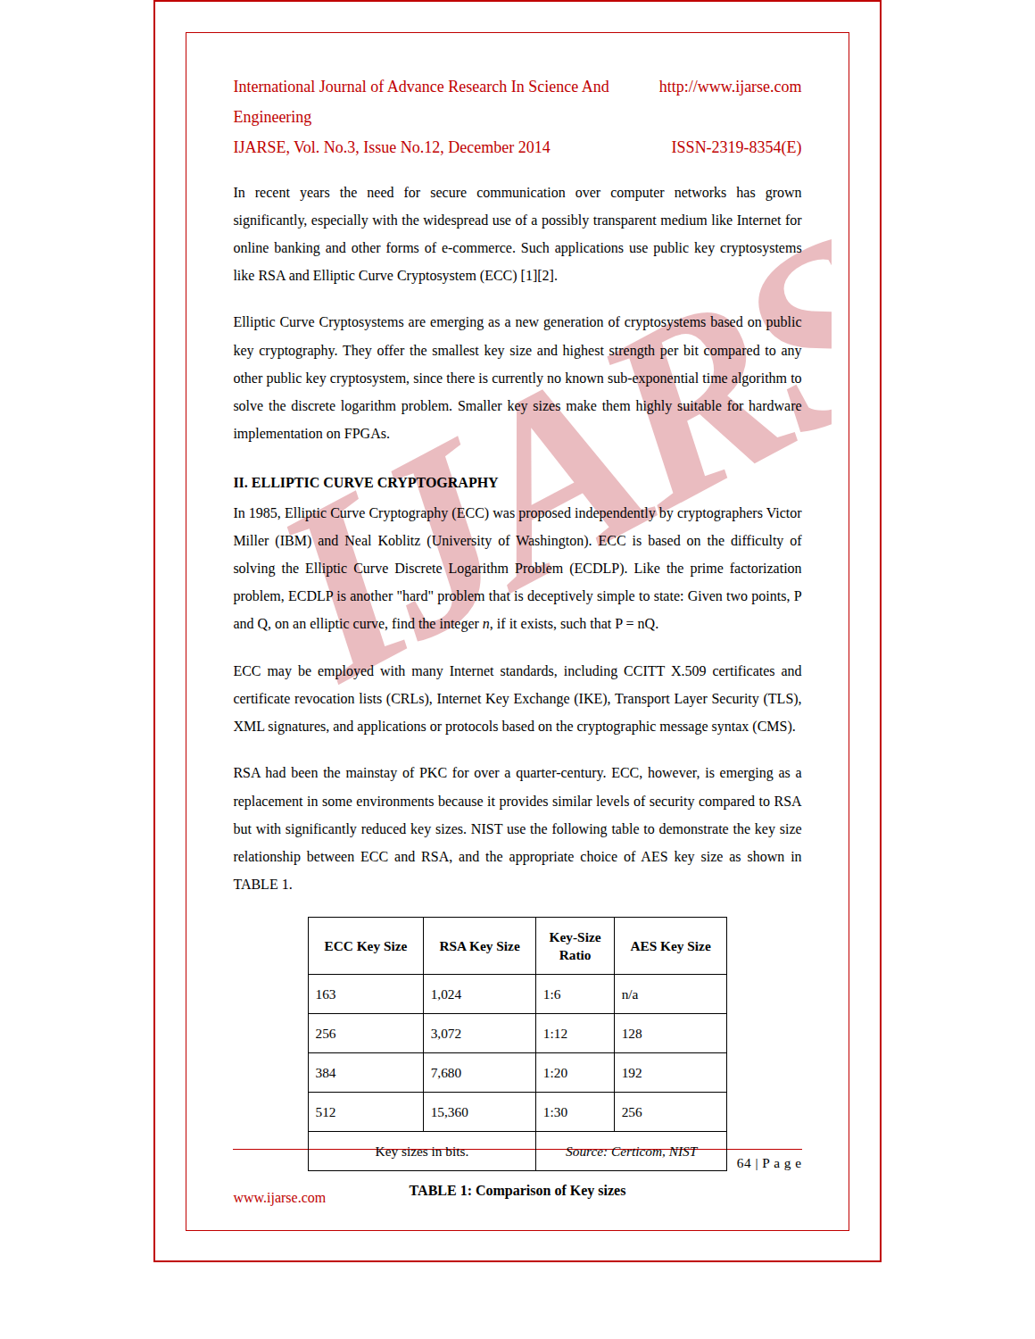IJARSE
International Journal of Advance Research In Science And Engineering
http://www.ijarse.com
IJARSE, Vol. No.3, Issue No.12, December 2014
ISSN-2319-8354(E)
In recent years the need for secure communication over computer networks has grown significantly, especially with the widespread use of a possibly transparent medium like Internet for online banking and other forms of e-commerce. Such applications use public key cryptosystems like RSA and Elliptic Curve Cryptosystem (ECC) [1][2].
Elliptic Curve Cryptosystems are emerging as a new generation of cryptosystems based on public key cryptography. They offer the smallest key size and highest strength per bit compared to any other public key cryptosystem, since there is currently no known sub-exponential time algorithm to solve the discrete logarithm problem. Smaller key sizes make them highly suitable for hardware implementation on FPGAs.
II. ELLIPTIC CURVE CRYPTOGRAPHY
In 1985, Elliptic Curve Cryptography (ECC) was proposed independently by cryptographers Victor Miller (IBM) and Neal Koblitz (University of Washington). ECC is based on the difficulty of solving the Elliptic Curve Discrete Logarithm Problem (ECDLP). Like the prime factorization problem, ECDLP is another "hard" problem that is deceptively simple to state: Given two points, P and Q, on an elliptic curve, find the integer n, if it exists, such that P = nQ.
ECC may be employed with many Internet standards, including CCITT X.509 certificates and certificate revocation lists (CRLs), Internet Key Exchange (IKE), Transport Layer Security (TLS), XML signatures, and applications or protocols based on the cryptographic message syntax (CMS).
RSA had been the mainstay of PKC for over a quarter-century. ECC, however, is emerging as a replacement in some environments because it provides similar levels of security compared to RSA but with significantly reduced key sizes. NIST use the following table to demonstrate the key size relationship between ECC and RSA, and the appropriate choice of AES key size as shown in TABLE 1.
| ECC Key Size | RSA Key Size | Key-Size Ratio | AES Key Size |
| --- | --- | --- | --- |
| 163 | 1,024 | 1:6 | n/a |
| 256 | 3,072 | 1:12 | 128 |
| 384 | 7,680 | 1:20 | 192 |
| 512 | 15,360 | 1:30 | 256 |
| Key sizes in bits. | Source: Certicom, NIST |
TABLE 1: Comparison of Key sizes
64 | P a g e
www.ijarse.com